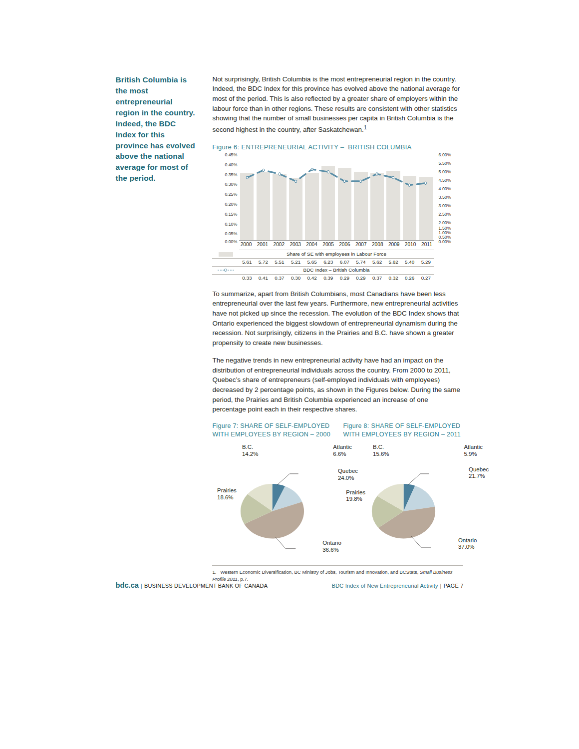British Columbia is the most entrepreneurial region in the country. Indeed, the BDC Index for this province has evolved above the national average for most of the period.
Not surprisingly, British Columbia is the most entrepreneurial region in the country. Indeed, the BDC Index for this province has evolved above the national average for most of the period. This is also reflected by a greater share of employers within the labour force than in other regions. These results are consistent with other statistics showing that the number of small businesses per capita in British Columbia is the second highest in the country, after Saskatchewan.1
Figure 6: ENTREPRENEURIAL ACTIVITY – BRITISH COLUMBIA
0.45% 0.40% 0.35% 0.30% 0.25% 0.20% 0.15% 0.10% 0.05% 0.00%
6.00% 5.50% 5.00% 4.50% 4.00% 3.50% 3.00% 2.50% 2.00% 1.50% 1.00% 0.50% 0.00%
200020012002200320042005 200620072008200920102011
Share of SE with employees in Labour Force
5.615.725.515.215.656.23 6.075.745.625.825.405.29
BDC Index – British Columbia
0.330.410.370.300.420.39 0.290.290.370.320.260.27
To summarize, apart from British Columbians, most Canadians have been less entrepreneurial over the last few years. Furthermore, new entrepreneurial activities have not picked up since the recession. The evolution of the BDC Index shows that Ontario experienced the biggest slowdown of entrepreneurial dynamism during the recession. Not surprisingly, citizens in the Prairies and B.C. have shown a greater propensity to create new businesses.
The negative trends in new entrepreneurial activity have had an impact on the distribution of entrepreneurial individuals across the country. From 2000 to 2011, Quebec’s share of entrepreneurs (self-employed individuals with employees) decreased by 2 percentage points, as shown in the Figures below. During the same period, the Prairies and British Columbia experienced an increase of one percentage point each in their respective shares.
Figure 7: SHARE OF SELF-EMPLOYED
WITH EMPLOYEES BY REGION – 2000
Prairies
18.6%
B.C.
14.2%
Atlantic
6.6%
Quebec
24.0%
Ontario
36.6%
Figure 8: SHARE OF SELF-EMPLOYED
WITH EMPLOYEES BY REGION – 2011
Prairies
19.8%
B.C.
15.6%
Atlantic
5.9%
Quebec
21.7%
Ontario
37.0%
1. Western Economic Diversification, BC Ministry of Jobs, Tourism and Innovation, and BCStats, Small Business Profile 2011, p.7.
bdc.ca|BUSINESS DEVELOPMENT BANK OF CANADA
BDC Index of New Entrepreneurial Activity|PAGE 7